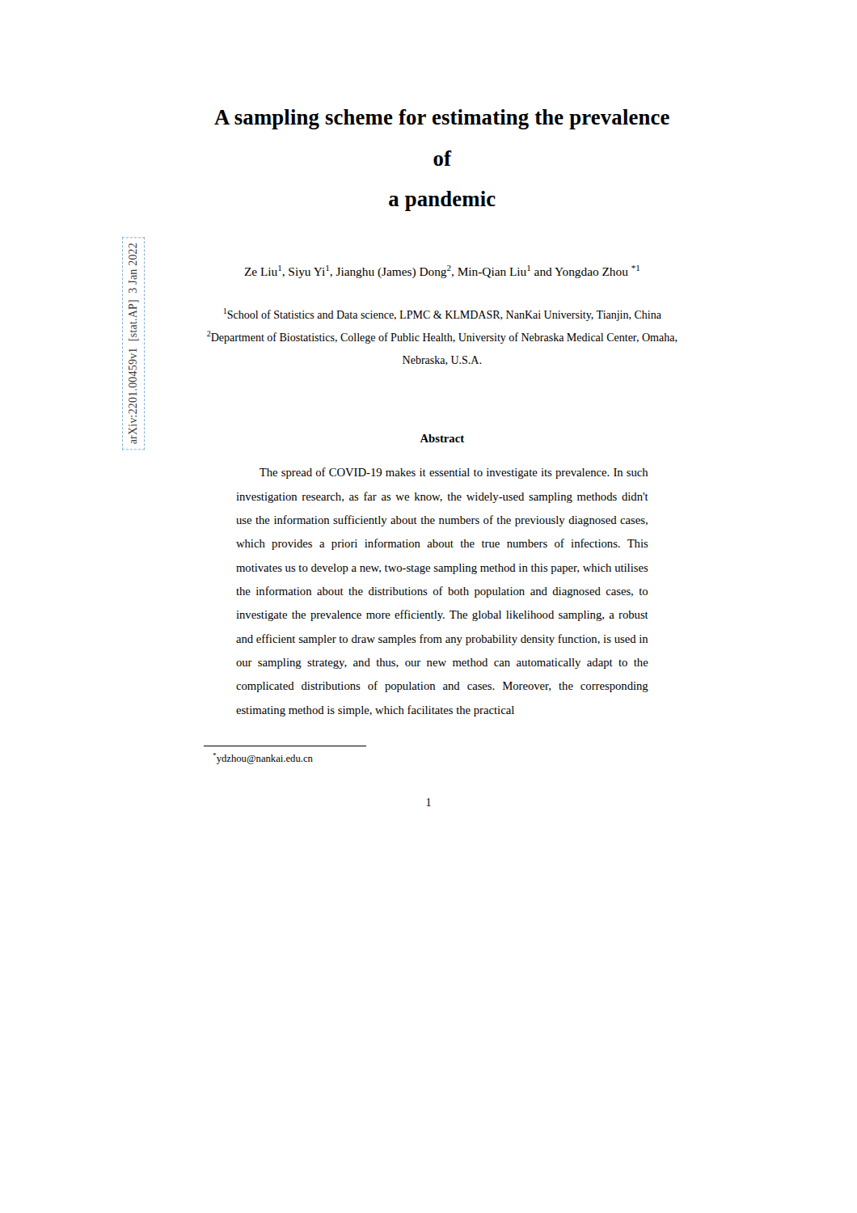arXiv:2201.00459v1 [stat.AP] 3 Jan 2022
A sampling scheme for estimating the prevalence of
a pandemic
Ze Liu1, Siyu Yi1, Jianghu (James) Dong2, Min-Qian Liu1 and Yongdao Zhou *1
1School of Statistics and Data science, LPMC & KLMDASR, NanKai University, Tianjin, China
2Department of Biostatistics, College of Public Health, University of Nebraska Medical Center, Omaha,
Nebraska, U.S.A.
Abstract
The spread of COVID-19 makes it essential to investigate its prevalence. In such investigation research, as far as we know, the widely-used sampling methods didn't use the information sufficiently about the numbers of the previously diagnosed cases, which provides a priori information about the true numbers of infections. This motivates us to develop a new, two-stage sampling method in this paper, which utilises the information about the distributions of both population and diagnosed cases, to investigate the prevalence more efficiently. The global likelihood sampling, a robust and efficient sampler to draw samples from any probability density function, is used in our sampling strategy, and thus, our new method can automatically adapt to the complicated distributions of population and cases. Moreover, the corresponding estimating method is simple, which facilitates the practical
*ydzhou@nankai.edu.cn
1